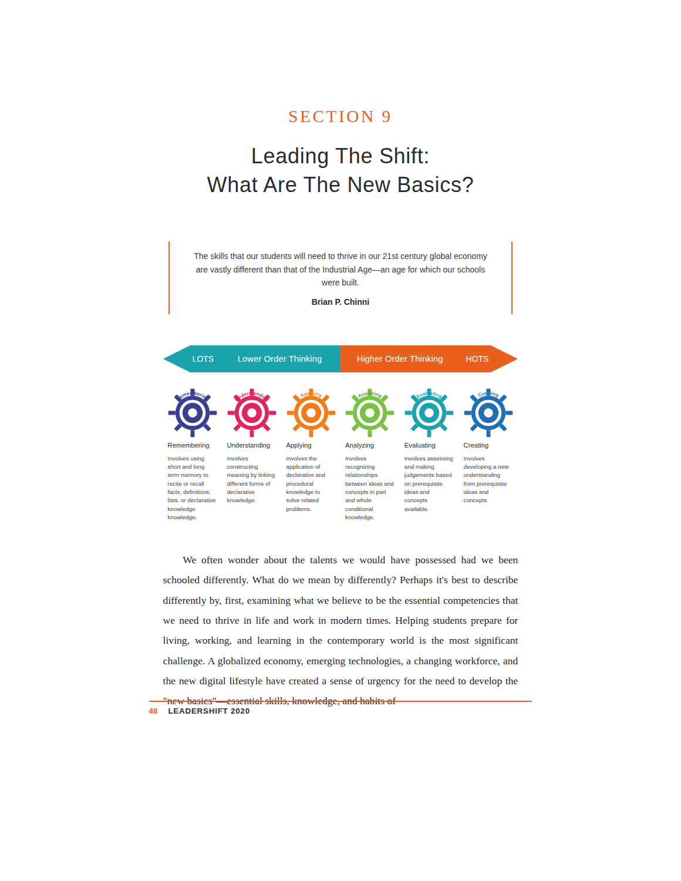SECTION 9
Leading The Shift:
What Are The New Basics?
The skills that our students will need to thrive in our 21st century global economy are vastly different than that of the Industrial Age—an age for which our schools were built.
Brian P. Chinni
LOTS
Lower Order Thinking
Higher Order Thinking
HOTS
Remembering
Remembering
Involves using short and long term memory to recite or recall facts, definitions, lists, or declarative knowledge knowledge.
Understanding
Understanding
Involves constructing meaning by linking different forms of declarative knowledge.
Applying
Applying
Involves the application of declarative and procedural knowledge to solve related problems.
Analyzing
Analyzing
Involves recognizing relationships between ideas and concepts in part and whole conditional knowledge.
Evaluating
Evaluating
Involves assessing and making judgements based on prerequisite ideas and concepts available.
Creating
Creating
Involves developing a new understanding from prerequisite ideas and concepts
We often wonder about the talents we would have possessed had we been schooled differently. What do we mean by differently? Perhaps it's best to describe differently by, first, examining what we believe to be the essential competencies that we need to thrive in life and work in modern times. Helping students prepare for living, working, and learning in the contemporary world is the most significant challenge. A globalized economy, emerging technologies, a changing workforce, and the new digital lifestyle have created a sense of urgency for the need to develop the "new basics"—essential skills, knowledge, and habits of
48 LEADERSHIFT 2020